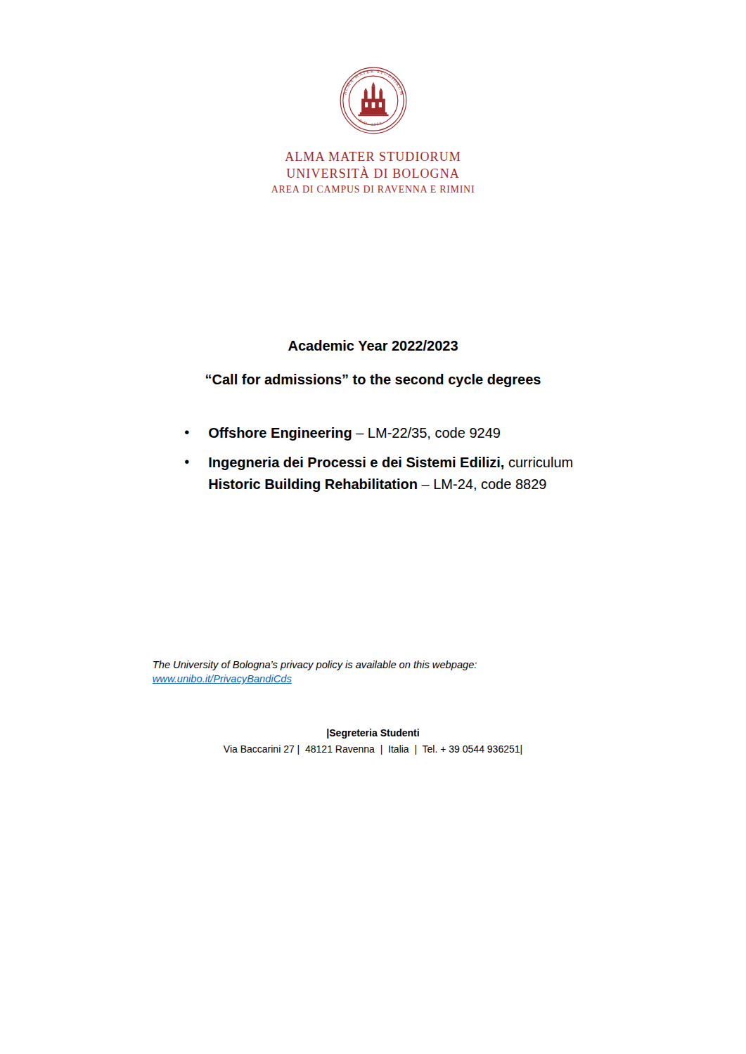ALMA MATER STUDIORUM A.D. 1088
Alma Mater Studiorum Università di Bologna Area di Campus di Ravenna e Rimini
Academic Year 2022/2023
“Call for admissions” to the second cycle degrees
Offshore Engineering – LM-22/35, code 9249
Ingegneria dei Processi e dei Sistemi Edilizi, curriculum Historic Building Rehabilitation – LM-24, code 8829
The University of Bologna’s privacy policy is available on this webpage: www.unibo.it/PrivacyBandiCds
|Segreteria Studenti
Via Baccarini 27 | 48121 Ravenna | Italia | Tel. + 39 0544 936251|